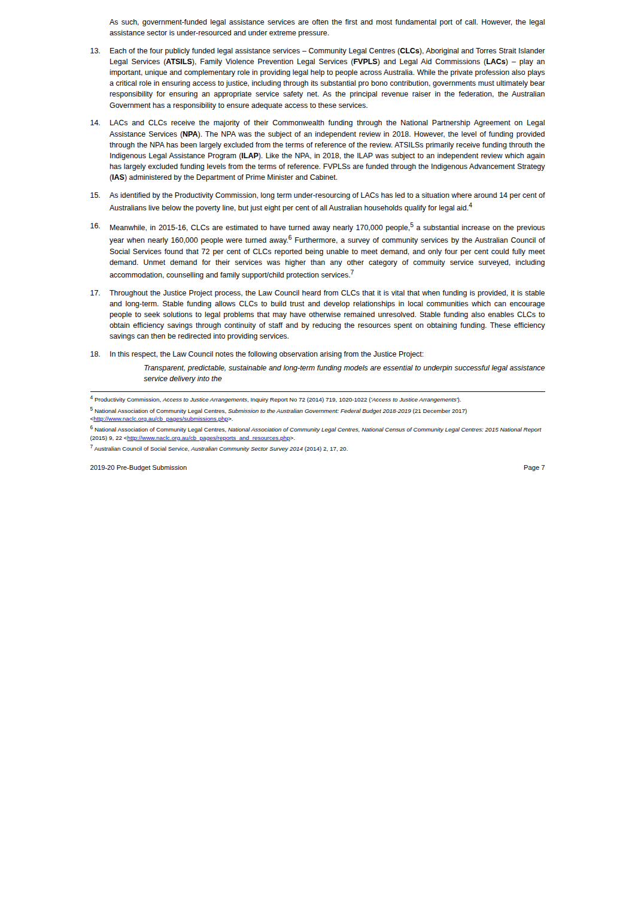As such, government-funded legal assistance services are often the first and most fundamental port of call. However, the legal assistance sector is under-resourced and under extreme pressure.
13. Each of the four publicly funded legal assistance services – Community Legal Centres (CLCs), Aboriginal and Torres Strait Islander Legal Services (ATSILS), Family Violence Prevention Legal Services (FVPLS) and Legal Aid Commissions (LACs) – play an important, unique and complementary role in providing legal help to people across Australia. While the private profession also plays a critical role in ensuring access to justice, including through its substantial pro bono contribution, governments must ultimately bear responsibility for ensuring an appropriate service safety net. As the principal revenue raiser in the federation, the Australian Government has a responsibility to ensure adequate access to these services.
14. LACs and CLCs receive the majority of their Commonwealth funding through the National Partnership Agreement on Legal Assistance Services (NPA). The NPA was the subject of an independent review in 2018. However, the level of funding provided through the NPA has been largely excluded from the terms of reference of the review. ATSILSs primarily receive funding throuth the Indigenous Legal Assistance Program (ILAP). Like the NPA, in 2018, the ILAP was subject to an independent review which again has largely excluded funding levels from the terms of reference. FVPLSs are funded through the Indigenous Advancement Strategy (IAS) administered by the Department of Prime Minister and Cabinet.
15. As identified by the Productivity Commission, long term under-resourcing of LACs has led to a situation where around 14 per cent of Australians live below the poverty line, but just eight per cent of all Australian households qualify for legal aid.4
16. Meanwhile, in 2015-16, CLCs are estimated to have turned away nearly 170,000 people,5 a substantial increase on the previous year when nearly 160,000 people were turned away.6 Furthermore, a survey of community services by the Australian Council of Social Services found that 72 per cent of CLCs reported being unable to meet demand, and only four per cent could fully meet demand. Unmet demand for their services was higher than any other category of commuity service surveyed, including accommodation, counselling and family support/child protection services.7
17. Throughout the Justice Project process, the Law Council heard from CLCs that it is vital that when funding is provided, it is stable and long-term. Stable funding allows CLCs to build trust and develop relationships in local communities which can encourage people to seek solutions to legal problems that may have otherwise remained unresolved. Stable funding also enables CLCs to obtain efficiency savings through continuity of staff and by reducing the resources spent on obtaining funding. These efficiency savings can then be redirected into providing services.
18. In this respect, the Law Council notes the following observation arising from the Justice Project:
Transparent, predictable, sustainable and long-term funding models are essential to underpin successful legal assistance service delivery into the
4 Productivity Commission, Access to Justice Arrangements, Inquiry Report No 72 (2014) 719, 1020-1022 ('Access to Justice Arrangements').
5 National Association of Community Legal Centres, Submission to the Australian Government: Federal Budget 2018-2019 (21 December 2017) <http://www.naclc.org.au/cb_pages/submissions.php>.
6 National Association of Community Legal Centres, National Association of Community Legal Centres, National Census of Community Legal Centres: 2015 National Report (2015) 9, 22 <http://www.naclc.org.au/cb_pages/reports_and_resources.php>.
7 Australian Council of Social Service, Australian Community Sector Survey 2014 (2014) 2, 17, 20.
2019-20 Pre-Budget Submission
Page 7